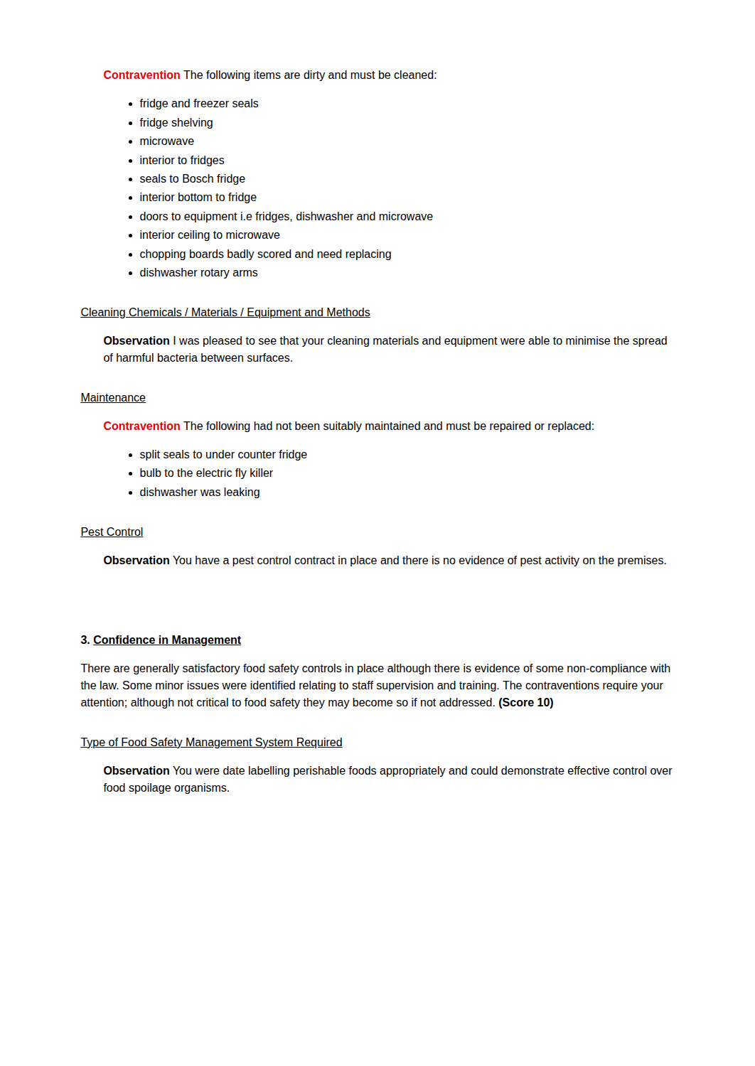Contravention The following items are dirty and must be cleaned:
fridge and freezer seals
fridge shelving
microwave
interior to fridges
seals to Bosch fridge
interior bottom to fridge
doors to equipment i.e fridges, dishwasher and microwave
interior ceiling to microwave
chopping boards badly scored and need replacing
dishwasher rotary arms
Cleaning Chemicals / Materials / Equipment and Methods
Observation I was pleased to see that your cleaning materials and equipment were able to minimise the spread of harmful bacteria between surfaces.
Maintenance
Contravention The following had not been suitably maintained and must be repaired or replaced:
split seals to under counter fridge
bulb to the electric fly killer
dishwasher was leaking
Pest Control
Observation You have a pest control contract in place and there is no evidence of pest activity on the premises.
3. Confidence in Management
There are generally satisfactory food safety controls in place although there is evidence of some non-compliance with the law. Some minor issues were identified relating to staff supervision and training. The contraventions require your attention; although not critical to food safety they may become so if not addressed. (Score 10)
Type of Food Safety Management System Required
Observation You were date labelling perishable foods appropriately and could demonstrate effective control over food spoilage organisms.